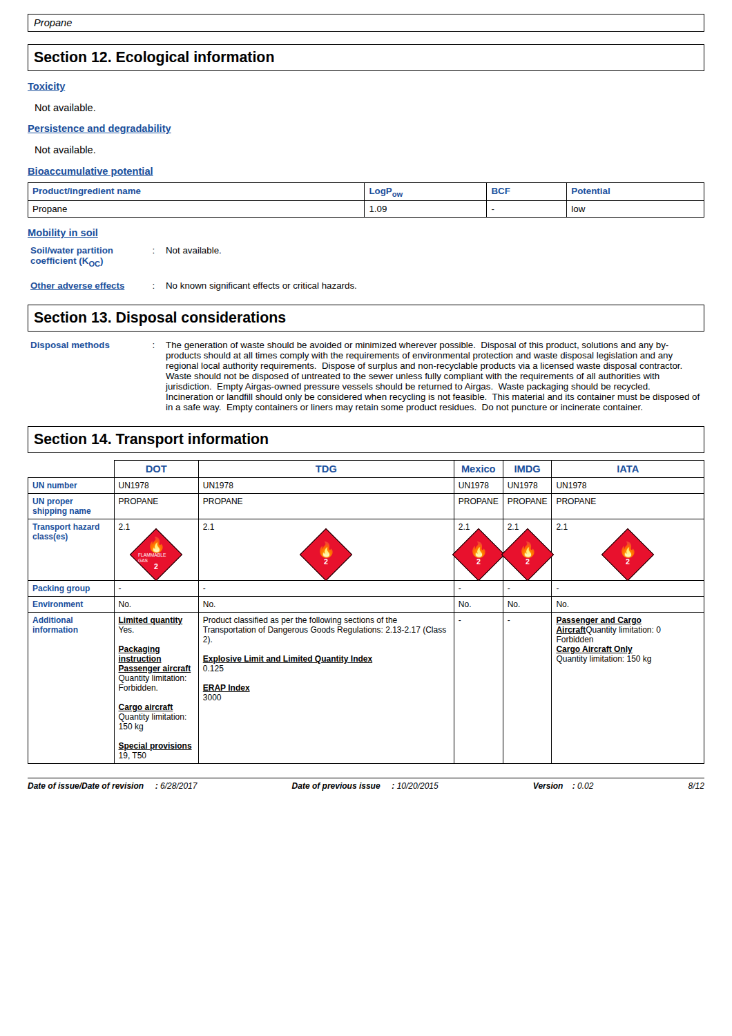Propane
Section 12. Ecological information
Toxicity
Not available.
Persistence and degradability
Not available.
Bioaccumulative potential
| Product/ingredient name | LogP ow | BCF | Potential |
| --- | --- | --- | --- |
| Propane | 1.09 | - | low |
Mobility in soil
| Soil/water partition coefficient (K OC ) | : | Not available. |
| Other adverse effects | : | No known significant effects or critical hazards. |
Section 13. Disposal considerations
| Disposal methods | : | The generation of waste should be avoided or minimized wherever possible. Disposal of this product, solutions and any by-products should at all times comply with the requirements of environmental protection and waste disposal legislation and any regional local authority requirements. Dispose of surplus and non-recyclable products via a licensed waste disposal contractor. Waste should not be disposed of untreated to the sewer unless fully compliant with the requirements of all authorities with jurisdiction. Empty Airgas-owned pressure vessels should be returned to Airgas. Waste packaging should be recycled. Incineration or landfill should only be considered when recycling is not feasible. This material and its container must be disposed of in a safe way. Empty containers or liners may retain some product residues. Do not puncture or incinerate container. |
Section 14. Transport information
| | DOT | TDG | Mexico | IMDG | IATA |
| --- | --- | --- | --- | --- | --- |
| UN number | UN1978 | UN1978 | UN1978 | UN1978 | UN1978 |
| UN proper shipping name | PROPANE | PROPANE | PROPANE | PROPANE | PROPANE |
| Transport hazard class(es) | 2.1 🔥 FLAMMABLE GAS 2 | 2.1 🔥 2 | 2.1 🔥 2 | 2.1 🔥 2 | 2.1 🔥 2 |
| Packing group | - | - | - | - | - |
| Environment | No. | No. | No. | No. | No. |
| Additional information | Limited quantity Yes. Packaging instruction Passenger aircraft Quantity limitation: Forbidden. Cargo aircraft Quantity limitation: 150 kg Special provisions 19, T50 | Product classified as per the following sections of the Transportation of Dangerous Goods Regulations: 2.13-2.17 (Class 2). Explosive Limit and Limited Quantity Index 0.125 ERAP Index 3000 | - | - | Passenger and Cargo Aircraft Quantity limitation: 0 Forbidden Cargo Aircraft Only Quantity limitation: 150 kg |
Date of issue/Date of revision : 6/28/2017 Date of previous issue : 10/20/2015 Version : 0.02 8/12